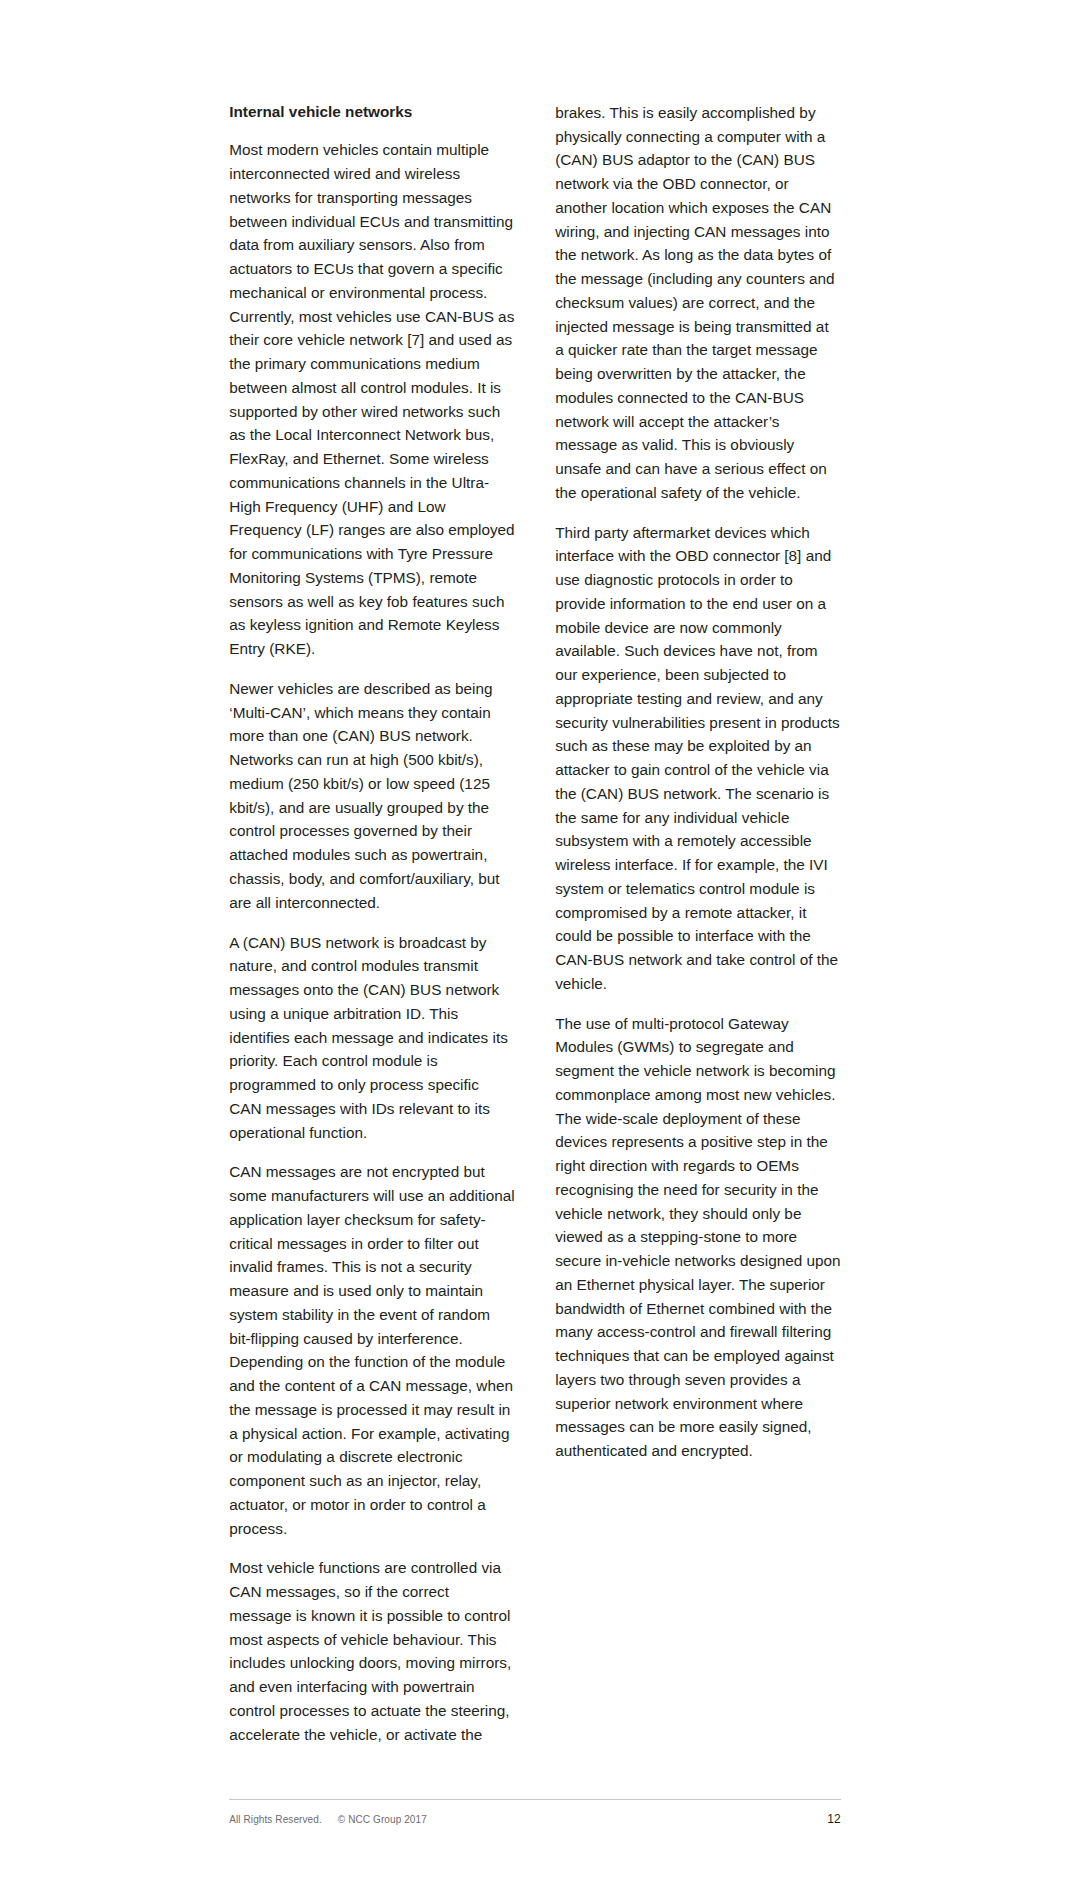Internal vehicle networks
Most modern vehicles contain multiple interconnected wired and wireless networks for transporting messages between individual ECUs and transmitting data from auxiliary sensors. Also from actuators to ECUs that govern a specific mechanical or environmental process. Currently, most vehicles use CAN-BUS as their core vehicle network [7] and used as the primary communications medium between almost all control modules. It is supported by other wired networks such as the Local Interconnect Network bus, FlexRay, and Ethernet. Some wireless communications channels in the Ultra-High Frequency (UHF) and Low Frequency (LF) ranges are also employed for communications with Tyre Pressure Monitoring Systems (TPMS), remote sensors as well as key fob features such as keyless ignition and Remote Keyless Entry (RKE).
Newer vehicles are described as being ‘Multi-CAN’, which means they contain more than one (CAN) BUS network. Networks can run at high (500 kbit/s), medium (250 kbit/s) or low speed (125 kbit/s), and are usually grouped by the control processes governed by their attached modules such as powertrain, chassis, body, and comfort/auxiliary, but are all interconnected.
A (CAN) BUS network is broadcast by nature, and control modules transmit messages onto the (CAN) BUS network using a unique arbitration ID. This identifies each message and indicates its priority. Each control module is programmed to only process specific CAN messages with IDs relevant to its operational function.
CAN messages are not encrypted but some manufacturers will use an additional application layer checksum for safety-critical messages in order to filter out invalid frames. This is not a security measure and is used only to maintain system stability in the event of random bit-flipping caused by interference. Depending on the function of the module and the content of a CAN message, when the message is processed it may result in a physical action. For example, activating or modulating a discrete electronic component such as an injector, relay, actuator, or motor in order to control a process.
Most vehicle functions are controlled via CAN messages, so if the correct message is known it is possible to control most aspects of vehicle behaviour. This includes unlocking doors, moving mirrors, and even interfacing with powertrain control processes to actuate the steering, accelerate the vehicle, or activate the
brakes. This is easily accomplished by physically connecting a computer with a (CAN) BUS adaptor to the (CAN) BUS network via the OBD connector, or another location which exposes the CAN wiring, and injecting CAN messages into the network. As long as the data bytes of the message (including any counters and checksum values) are correct, and the injected message is being transmitted at a quicker rate than the target message being overwritten by the attacker, the modules connected to the CAN-BUS network will accept the attacker’s message as valid. This is obviously unsafe and can have a serious effect on the operational safety of the vehicle.
Third party aftermarket devices which interface with the OBD connector [8] and use diagnostic protocols in order to provide information to the end user on a mobile device are now commonly available. Such devices have not, from our experience, been subjected to appropriate testing and review, and any security vulnerabilities present in products such as these may be exploited by an attacker to gain control of the vehicle via the (CAN) BUS network. The scenario is the same for any individual vehicle subsystem with a remotely accessible wireless interface. If for example, the IVI system or telematics control module is compromised by a remote attacker, it could be possible to interface with the CAN-BUS network and take control of the vehicle.
The use of multi-protocol Gateway Modules (GWMs) to segregate and segment the vehicle network is becoming commonplace among most new vehicles. The wide-scale deployment of these devices represents a positive step in the right direction with regards to OEMs recognising the need for security in the vehicle network, they should only be viewed as a stepping-stone to more secure in-vehicle networks designed upon an Ethernet physical layer. The superior bandwidth of Ethernet combined with the many access-control and firewall filtering techniques that can be employed against layers two through seven provides a superior network environment where messages can be more easily signed, authenticated and encrypted.
All Rights Reserved.© NCC Group 2017
12